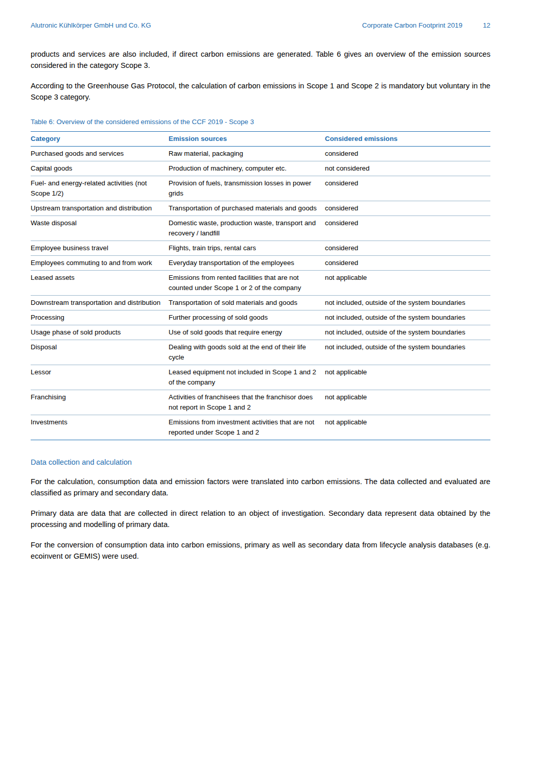Alutronic Kühlkörper GmbH und Co. KG Corporate Carbon Footprint 2019 12
products and services are also included, if direct carbon emissions are generated. Table 6 gives an overview of the emission sources considered in the category Scope 3.
According to the Greenhouse Gas Protocol, the calculation of carbon emissions in Scope 1 and Scope 2 is mandatory but voluntary in the Scope 3 category.
Table 6: Overview of the considered emissions of the CCF 2019 - Scope 3
| Category | Emission sources | Considered emissions |
| --- | --- | --- |
| Purchased goods and services | Raw material, packaging | considered |
| Capital goods | Production of machinery, computer etc. | not considered |
| Fuel- and energy-related activities (not Scope 1/2) | Provision of fuels, transmission losses in power grids | considered |
| Upstream transportation and distribution | Transportation of purchased materials and goods | considered |
| Waste disposal | Domestic waste, production waste, transport and recovery / landfill | considered |
| Employee business travel | Flights, train trips, rental cars | considered |
| Employees commuting to and from work | Everyday transportation of the employees | considered |
| Leased assets | Emissions from rented facilities that are not counted under Scope 1 or 2 of the company | not applicable |
| Downstream transportation and distribution | Transportation of sold materials and goods | not included, outside of the system boundaries |
| Processing | Further processing of sold goods | not included, outside of the system boundaries |
| Usage phase of sold products | Use of sold goods that require energy | not included, outside of the system boundaries |
| Disposal | Dealing with goods sold at the end of their life cycle | not included, outside of the system boundaries |
| Lessor | Leased equipment not included in Scope 1 and 2 of the company | not applicable |
| Franchising | Activities of franchisees that the franchisor does not report in Scope 1 and 2 | not applicable |
| Investments | Emissions from investment activities that are not reported under Scope 1 and 2 | not applicable |
Data collection and calculation
For the calculation, consumption data and emission factors were translated into carbon emissions. The data collected and evaluated are classified as primary and secondary data.
Primary data are data that are collected in direct relation to an object of investigation. Secondary data represent data obtained by the processing and modelling of primary data.
For the conversion of consumption data into carbon emissions, primary as well as secondary data from lifecycle analysis databases (e.g. ecoinvent or GEMIS) were used.